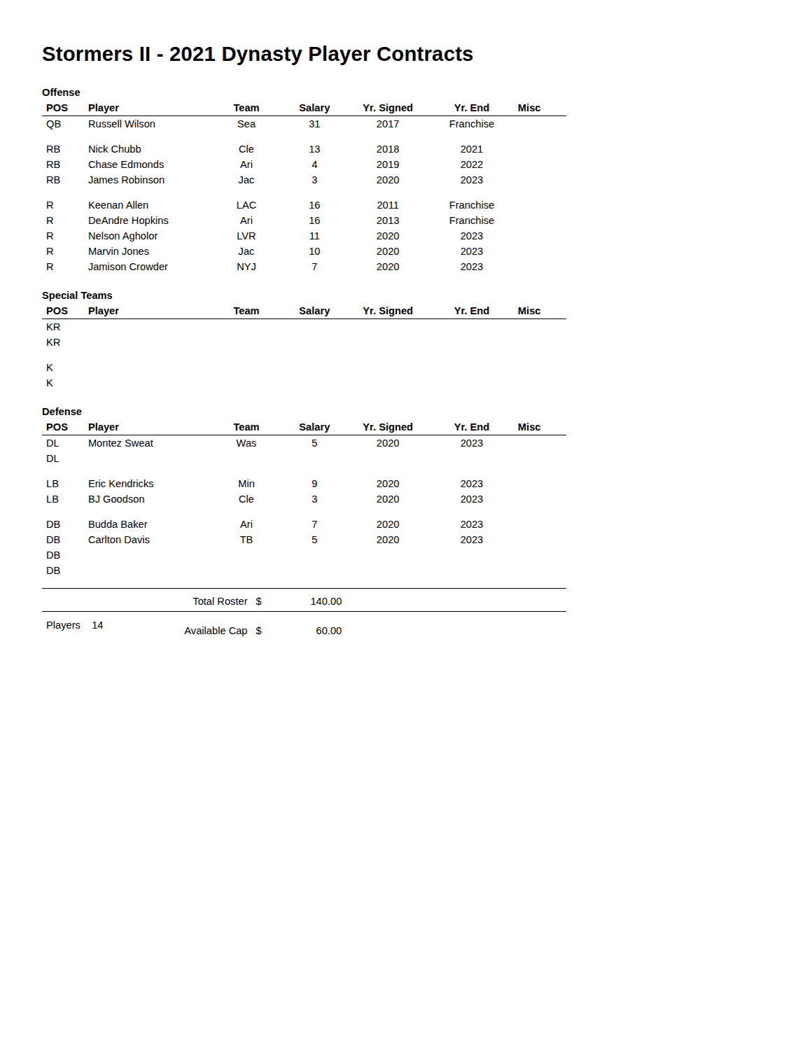Stormers II - 2021 Dynasty Player Contracts
Offense
| POS | Player | Team | Salary | Yr. Signed | Yr. End | Misc |
| --- | --- | --- | --- | --- | --- | --- |
| QB | Russell Wilson | Sea | 31 | 2017 | Franchise | |
| RB | Nick Chubb | Cle | 13 | 2018 | 2021 | |
| RB | Chase Edmonds | Ari | 4 | 2019 | 2022 | |
| RB | James Robinson | Jac | 3 | 2020 | 2023 | |
| R | Keenan Allen | LAC | 16 | 2011 | Franchise | |
| R | DeAndre Hopkins | Ari | 16 | 2013 | Franchise | |
| R | Nelson Agholor | LVR | 11 | 2020 | 2023 | |
| R | Marvin Jones | Jac | 10 | 2020 | 2023 | |
| R | Jamison Crowder | NYJ | 7 | 2020 | 2023 | |
Special Teams
| POS | Player | Team | Salary | Yr. Signed | Yr. End | Misc |
| --- | --- | --- | --- | --- | --- | --- |
| KR | | | | | | |
| KR | | | | | | |
| K | | | | | | |
| K | | | | | | |
Defense
| POS | Player | Team | Salary | Yr. Signed | Yr. End | Misc |
| --- | --- | --- | --- | --- | --- | --- |
| DL | Montez Sweat | Was | 5 | 2020 | 2023 | |
| DL | | | | | | |
| LB | Eric Kendricks | Min | 9 | 2020 | 2023 | |
| LB | BJ Goodson | Cle | 3 | 2020 | 2023 | |
| DB | Budda Baker | Ari | 7 | 2020 | 2023 | |
| DB | Carlton Davis | TB | 5 | 2020 | 2023 | |
| DB | | | | | | |
| DB | | | | | | |
| Total Roster | $ | 140.00 | |
| Players 14 | | | |
| Available Cap | $ | 60.00 | |